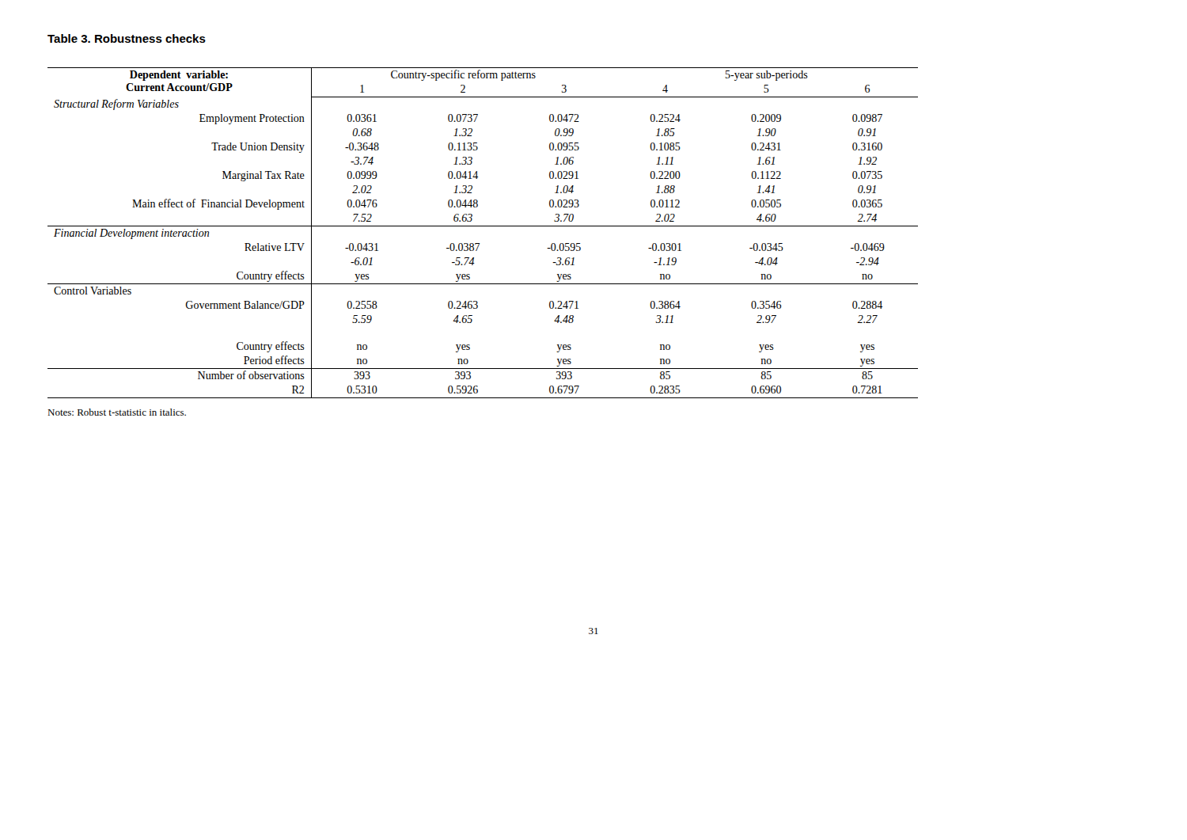Table 3. Robustness checks
| Dependent variable: Current Account/GDP | Country-specific reform patterns | 5-year sub-periods |
| 1 | 2 | 3 | 4 | 5 | 6 |
| Structural Reform Variables | | | | | | |
| Employment Protection | 0.0361 | 0.0737 | 0.0472 | 0.2524 | 0.2009 | 0.0987 |
| | 0.68 | 1.32 | 0.99 | 1.85 | 1.90 | 0.91 |
| Trade Union Density | -0.3648 | 0.1135 | 0.0955 | 0.1085 | 0.2431 | 0.3160 |
| | -3.74 | 1.33 | 1.06 | 1.11 | 1.61 | 1.92 |
| Marginal Tax Rate | 0.0999 | 0.0414 | 0.0291 | 0.2200 | 0.1122 | 0.0735 |
| | 2.02 | 1.32 | 1.04 | 1.88 | 1.41 | 0.91 |
| Main effect of Financial Development | 0.0476 | 0.0448 | 0.0293 | 0.0112 | 0.0505 | 0.0365 |
| | 7.52 | 6.63 | 3.70 | 2.02 | 4.60 | 2.74 |
| Financial Development interaction | | | | | | |
| Relative LTV | -0.0431 | -0.0387 | -0.0595 | -0.0301 | -0.0345 | -0.0469 |
| | -6.01 | -5.74 | -3.61 | -1.19 | -4.04 | -2.94 |
| Country effects | yes | yes | yes | no | no | no |
| Control Variables | | | | | | |
| Government Balance/GDP | 0.2558 | 0.2463 | 0.2471 | 0.3864 | 0.3546 | 0.2884 |
| | 5.59 | 4.65 | 4.48 | 3.11 | 2.97 | 2.27 |
| Country effects | no | yes | yes | no | yes | yes |
| Period effects | no | no | yes | no | no | yes |
| Number of observations | 393 | 393 | 393 | 85 | 85 | 85 |
| R2 | 0.5310 | 0.5926 | 0.6797 | 0.2835 | 0.6960 | 0.7281 |
Notes: Robust t-statistic in italics.
31